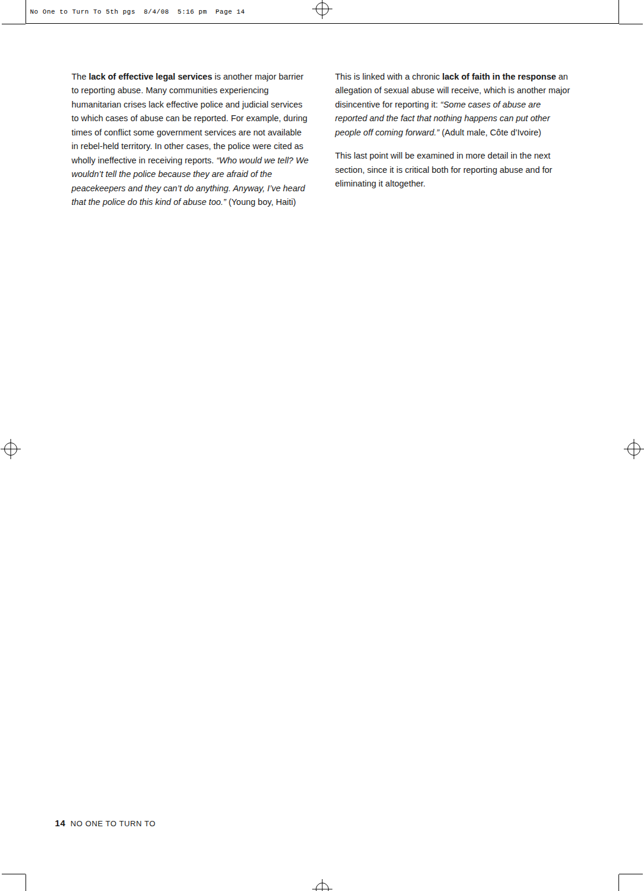No One to Turn To 5th pgs 8/4/08 5:16 pm Page 14
The lack of effective legal services is another major barrier to reporting abuse. Many communities experiencing humanitarian crises lack effective police and judicial services to which cases of abuse can be reported. For example, during times of conflict some government services are not available in rebel-held territory. In other cases, the police were cited as wholly ineffective in receiving reports. “Who would we tell? We wouldn’t tell the police because they are afraid of the peacekeepers and they can’t do anything. Anyway, I’ve heard that the police do this kind of abuse too.” (Young boy, Haiti)
This is linked with a chronic lack of faith in the response an allegation of sexual abuse will receive, which is another major disincentive for reporting it: “Some cases of abuse are reported and the fact that nothing happens can put other people off coming forward.” (Adult male, Côte d’Ivoire)
This last point will be examined in more detail in the next section, since it is critical both for reporting abuse and for eliminating it altogether.
14 NO ONE TO TURN TO